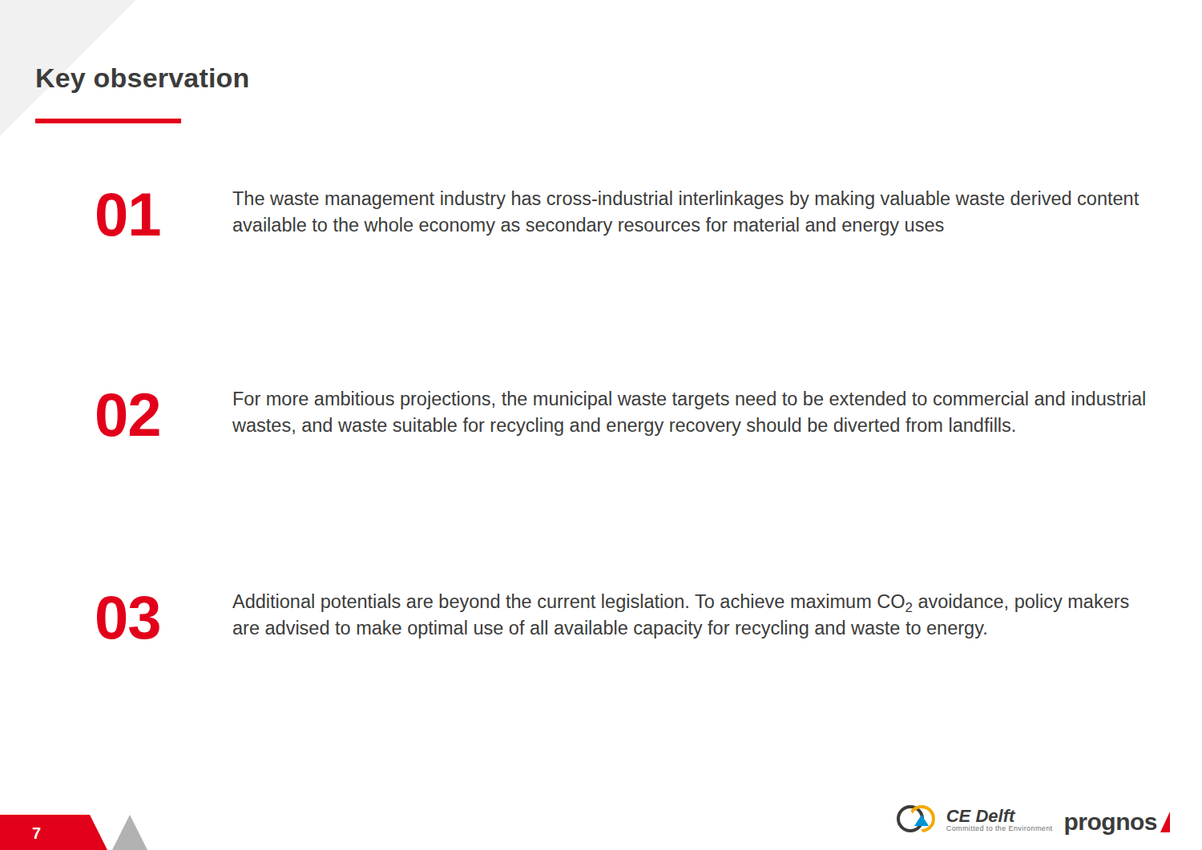Key observation
01
The waste management industry has cross-industrial interlinkages by making valuable waste derived content available to the whole economy as secondary resources for material and energy uses
02
For more ambitious projections, the municipal waste targets need to be extended to commercial and industrial wastes, and waste suitable for recycling and energy recovery should be diverted from landfills.
03
Additional potentials are beyond the current legislation. To achieve maximum CO2 avoidance, policy makers are advised to make optimal use of all available capacity for recycling and waste to energy.
7
CE Delft
Committed to the Environment
prognos